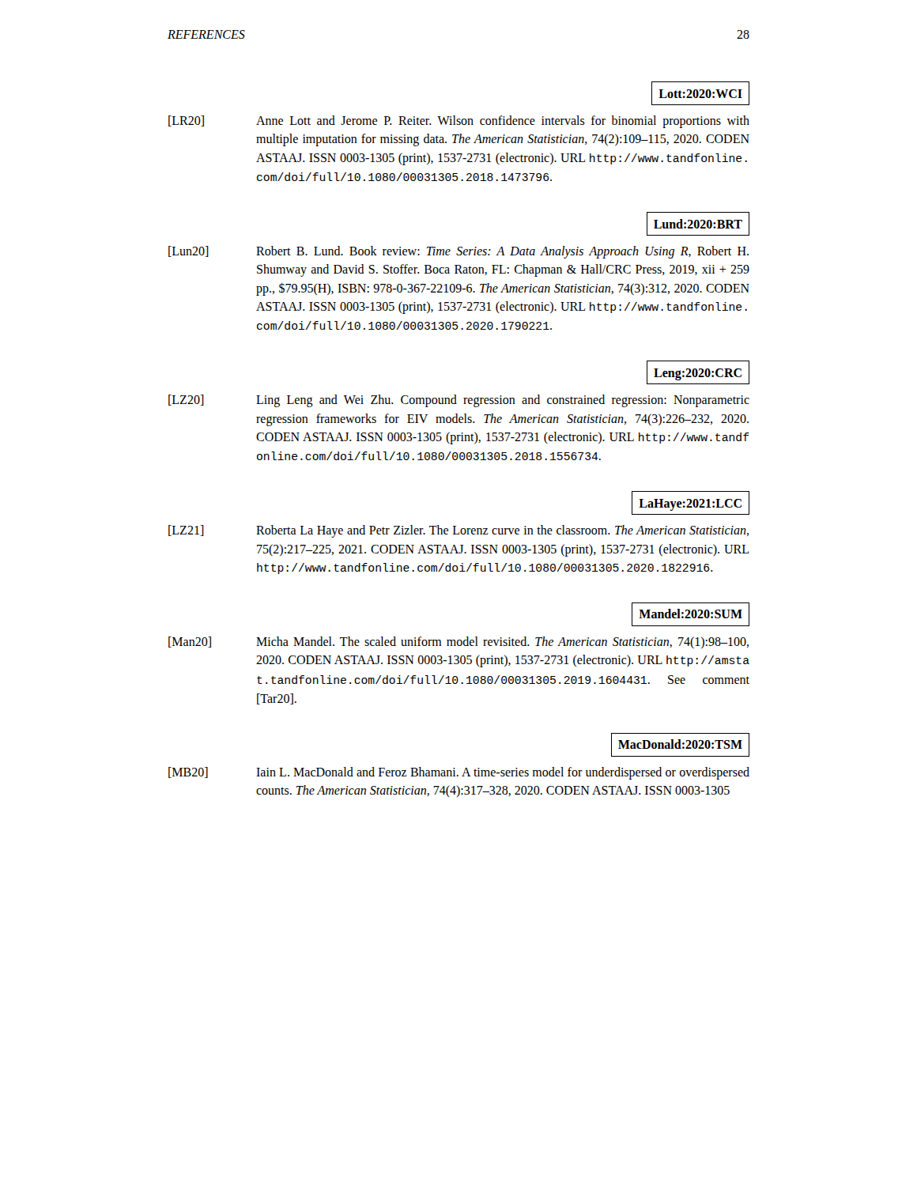REFERENCES 28
Lott:2020:WCI
[LR20]
Anne Lott and Jerome P. Reiter. Wilson confidence intervals for binomial proportions with multiple imputation for missing data. The American Statistician, 74(2):109–115, 2020. CODEN ASTAAJ. ISSN 0003-1305 (print), 1537-2731 (electronic). URL http://www.tandfonline.com/doi/full/10.1080/00031305.2018.1473796.
Lund:2020:BRT
[Lun20]
Robert B. Lund. Book review: Time Series: A Data Analysis Approach Using R, Robert H. Shumway and David S. Stoffer. Boca Raton, FL: Chapman & Hall/CRC Press, 2019, xii + 259 pp., $79.95(H), ISBN: 978-0-367-22109-6. The American Statistician, 74(3):312, 2020. CODEN ASTAAJ. ISSN 0003-1305 (print), 1537-2731 (electronic). URL http://www.tandfonline.com/doi/full/10.1080/00031305.2020.1790221.
Leng:2020:CRC
[LZ20]
Ling Leng and Wei Zhu. Compound regression and constrained regression: Nonparametric regression frameworks for EIV models. The American Statistician, 74(3):226–232, 2020. CODEN ASTAAJ. ISSN 0003-1305 (print), 1537-2731 (electronic). URL http://www.tandfonline.com/doi/full/10.1080/00031305.2018.1556734.
LaHaye:2021:LCC
[LZ21]
Roberta La Haye and Petr Zizler. The Lorenz curve in the classroom. The American Statistician, 75(2):217–225, 2021. CODEN ASTAAJ. ISSN 0003-1305 (print), 1537-2731 (electronic). URL http://www.tandfonline.com/doi/full/10.1080/00031305.2020.1822916.
Mandel:2020:SUM
[Man20]
Micha Mandel. The scaled uniform model revisited. The American Statistician, 74(1):98–100, 2020. CODEN ASTAAJ. ISSN 0003-1305 (print), 1537-2731 (electronic). URL http://amstat.tandfonline.com/doi/full/10.1080/00031305.2019.1604431. See comment [Tar20].
MacDonald:2020:TSM
[MB20]
Iain L. MacDonald and Feroz Bhamani. A time-series model for underdispersed or overdispersed counts. The American Statistician, 74(4):317–328, 2020. CODEN ASTAAJ. ISSN 0003-1305